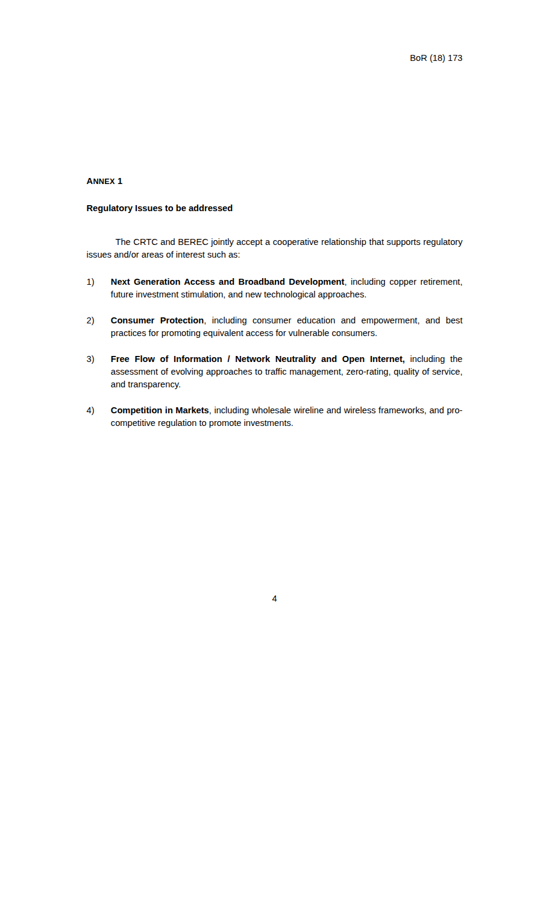BoR (18) 173
ANNEX 1
Regulatory Issues to be addressed
The CRTC and BEREC jointly accept a cooperative relationship that supports regulatory issues and/or areas of interest such as:
1) Next Generation Access and Broadband Development, including copper retirement, future investment stimulation, and new technological approaches.
2) Consumer Protection, including consumer education and empowerment, and best practices for promoting equivalent access for vulnerable consumers.
3) Free Flow of Information / Network Neutrality and Open Internet, including the assessment of evolving approaches to traffic management, zero-rating, quality of service, and transparency.
4) Competition in Markets, including wholesale wireline and wireless frameworks, and pro-competitive regulation to promote investments.
4